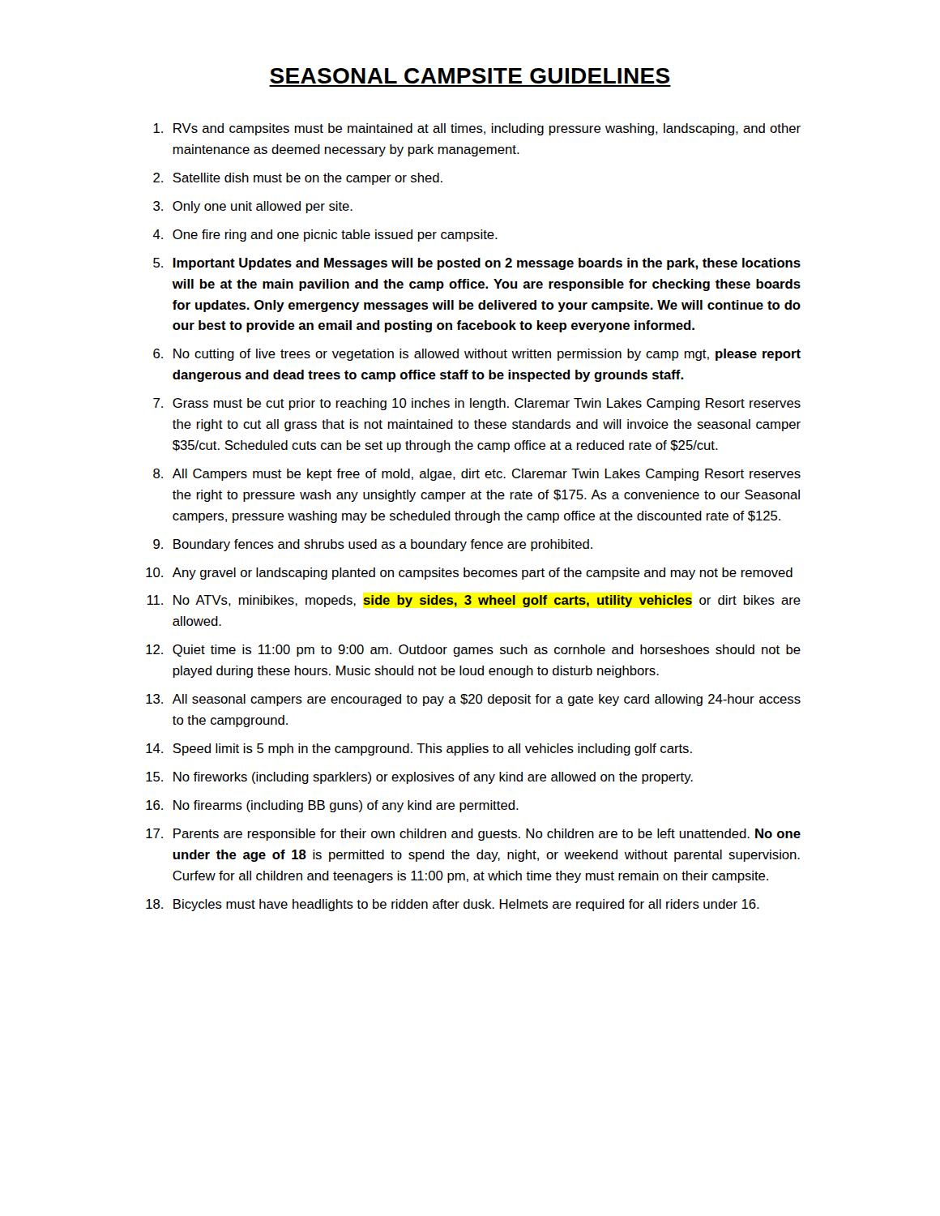SEASONAL CAMPSITE GUIDELINES
RVs and campsites must be maintained at all times, including pressure washing, landscaping, and other maintenance as deemed necessary by park management.
Satellite dish must be on the camper or shed.
Only one unit allowed per site.
One fire ring and one picnic table issued per campsite.
Important Updates and Messages will be posted on 2 message boards in the park, these locations will be at the main pavilion and the camp office. You are responsible for checking these boards for updates. Only emergency messages will be delivered to your campsite. We will continue to do our best to provide an email and posting on facebook to keep everyone informed.
No cutting of live trees or vegetation is allowed without written permission by camp mgt, please report dangerous and dead trees to camp office staff to be inspected by grounds staff.
Grass must be cut prior to reaching 10 inches in length. Claremar Twin Lakes Camping Resort reserves the right to cut all grass that is not maintained to these standards and will invoice the seasonal camper $35/cut. Scheduled cuts can be set up through the camp office at a reduced rate of $25/cut.
All Campers must be kept free of mold, algae, dirt etc. Claremar Twin Lakes Camping Resort reserves the right to pressure wash any unsightly camper at the rate of $175. As a convenience to our Seasonal campers, pressure washing may be scheduled through the camp office at the discounted rate of $125.
Boundary fences and shrubs used as a boundary fence are prohibited.
Any gravel or landscaping planted on campsites becomes part of the campsite and may not be removed
No ATVs, minibikes, mopeds, side by sides, 3 wheel golf carts, utility vehicles or dirt bikes are allowed.
Quiet time is 11:00 pm to 9:00 am. Outdoor games such as cornhole and horseshoes should not be played during these hours. Music should not be loud enough to disturb neighbors.
All seasonal campers are encouraged to pay a $20 deposit for a gate key card allowing 24-hour access to the campground.
Speed limit is 5 mph in the campground. This applies to all vehicles including golf carts.
No fireworks (including sparklers) or explosives of any kind are allowed on the property.
No firearms (including BB guns) of any kind are permitted.
Parents are responsible for their own children and guests. No children are to be left unattended. No one under the age of 18 is permitted to spend the day, night, or weekend without parental supervision. Curfew for all children and teenagers is 11:00 pm, at which time they must remain on their campsite.
Bicycles must have headlights to be ridden after dusk. Helmets are required for all riders under 16.